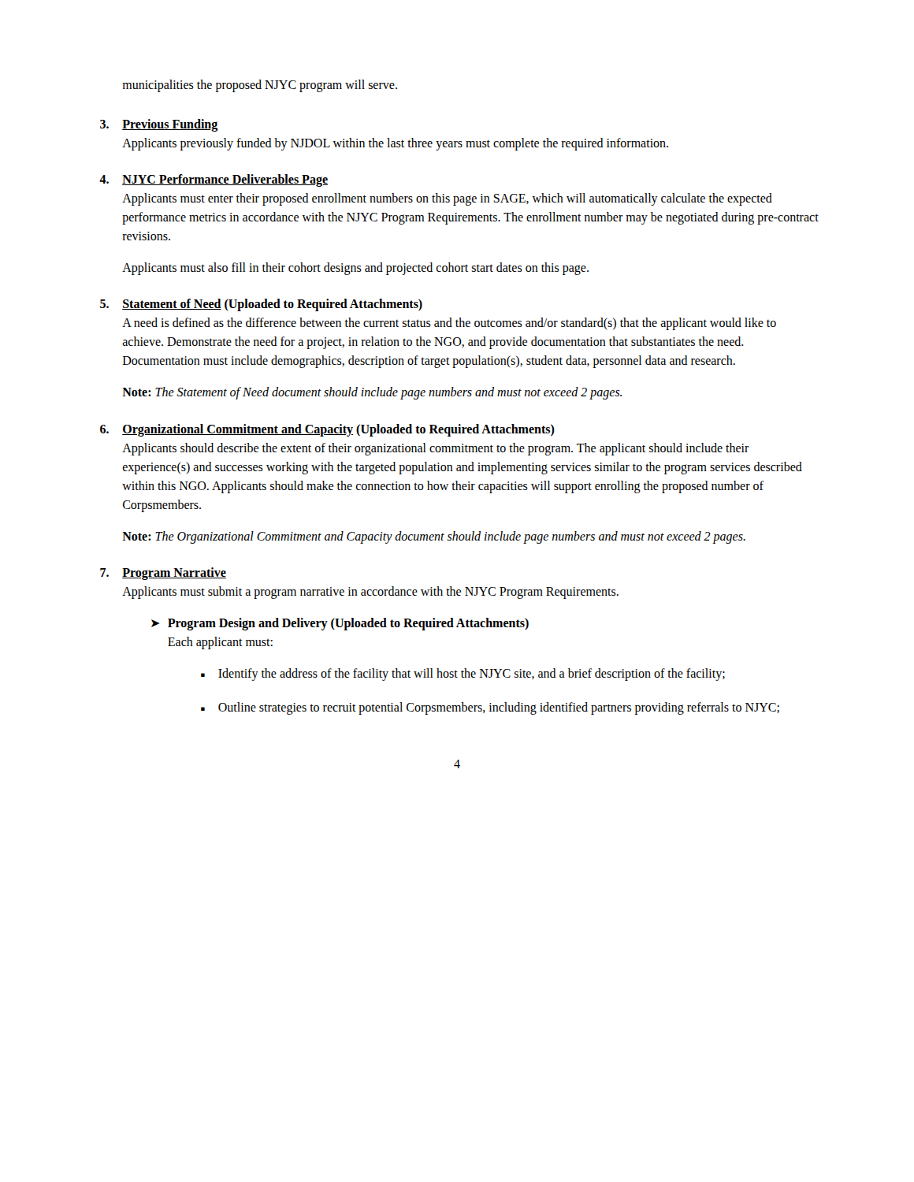municipalities the proposed NJYC program will serve.
Previous Funding
Applicants previously funded by NJDOL within the last three years must complete the required information.
NJYC Performance Deliverables Page
Applicants must enter their proposed enrollment numbers on this page in SAGE, which will automatically calculate the expected performance metrics in accordance with the NJYC Program Requirements. The enrollment number may be negotiated during pre-contract revisions.
Applicants must also fill in their cohort designs and projected cohort start dates on this page.
Statement of Need (Uploaded to Required Attachments)
A need is defined as the difference between the current status and the outcomes and/or standard(s) that the applicant would like to achieve. Demonstrate the need for a project, in relation to the NGO, and provide documentation that substantiates the need. Documentation must include demographics, description of target population(s), student data, personnel data and research.
Note: The Statement of Need document should include page numbers and must not exceed 2 pages.
Organizational Commitment and Capacity (Uploaded to Required Attachments)
Applicants should describe the extent of their organizational commitment to the program. The applicant should include their experience(s) and successes working with the targeted population and implementing services similar to the program services described within this NGO. Applicants should make the connection to how their capacities will support enrolling the proposed number of Corpsmembers.
Note: The Organizational Commitment and Capacity document should include page numbers and must not exceed 2 pages.
Program Narrative
Applicants must submit a program narrative in accordance with the NJYC Program Requirements.
Program Design and Delivery (Uploaded to Required Attachments)
Each applicant must:
Identify the address of the facility that will host the NJYC site, and a brief description of the facility;
Outline strategies to recruit potential Corpsmembers, including identified partners providing referrals to NJYC;
4